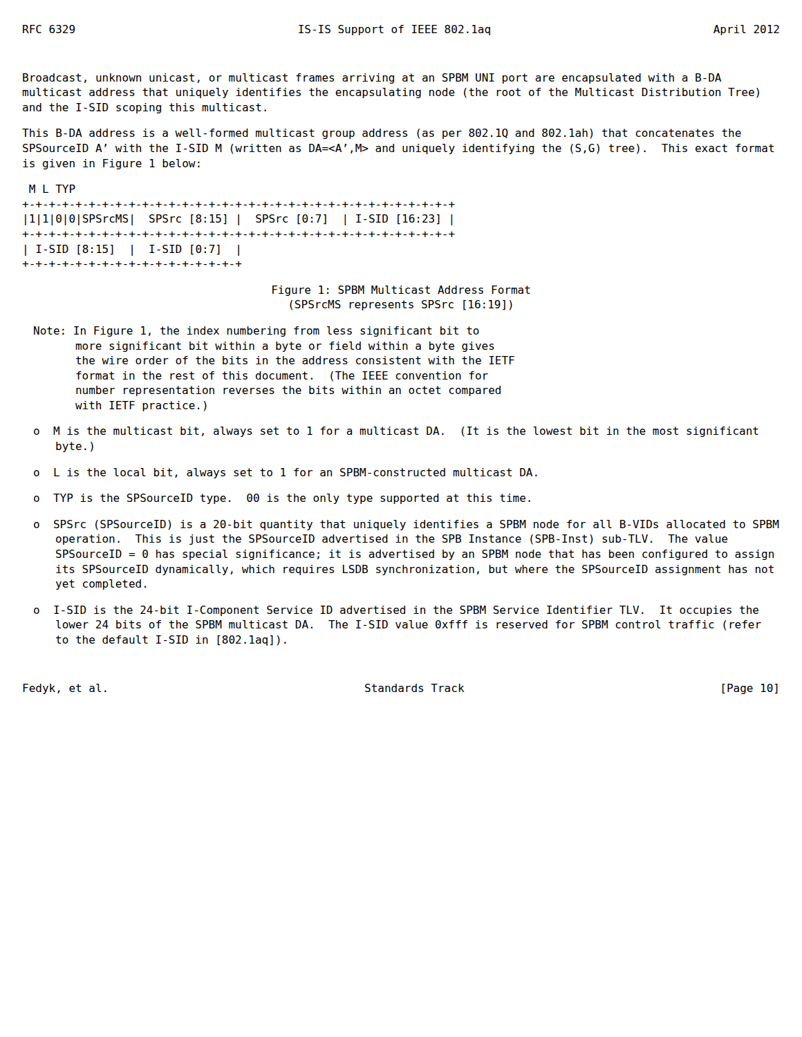RFC 6329 IS-IS Support of IEEE 802.1aq April 2012
Broadcast, unknown unicast, or multicast frames arriving at an SPBM UNI port are encapsulated with a B-DA multicast address that uniquely identifies the encapsulating node (the root of the Multicast Distribution Tree) and the I-SID scoping this multicast.
This B-DA address is a well-formed multicast group address (as per 802.1Q and 802.1ah) that concatenates the SPSourceID A’ with the I-SID M (written as DA=<A’,M> and uniquely identifying the (S,G) tree). This exact format is given in Figure 1 below:
 M L TYP
+-+-+-+-+-+-+-+-+-+-+-+-+-+-+-+-+-+-+-+-+-+-+-+-+-+-+-+-+-+-+-+-+
|1|1|0|0|SPSrcMS|  SPSrc [8:15] |  SPSrc [0:7]  | I-SID [16:23] |
+-+-+-+-+-+-+-+-+-+-+-+-+-+-+-+-+-+-+-+-+-+-+-+-+-+-+-+-+-+-+-+-+
| I-SID [8:15]  |  I-SID [0:7]  |
+-+-+-+-+-+-+-+-+-+-+-+-+-+-+-+-+
Figure 1: SPBM Multicast Address Format (SPSrcMS represents SPSrc [16:19])
Note: In Figure 1, the index numbering from less significant bit to more significant bit within a byte or field within a byte gives the wire order of the bits in the address consistent with the IETF format in the rest of this document. (The IEEE convention for number representation reverses the bits within an octet compared with IETF practice.)
M is the multicast bit, always set to 1 for a multicast DA. (It is the lowest bit in the most significant byte.)
L is the local bit, always set to 1 for an SPBM-constructed multicast DA.
TYP is the SPSourceID type. 00 is the only type supported at this time.
SPSrc (SPSourceID) is a 20-bit quantity that uniquely identifies a SPBM node for all B-VIDs allocated to SPBM operation. This is just the SPSourceID advertised in the SPB Instance (SPB-Inst) sub-TLV. The value SPSourceID = 0 has special significance; it is advertised by an SPBM node that has been configured to assign its SPSourceID dynamically, which requires LSDB synchronization, but where the SPSourceID assignment has not yet completed.
I-SID is the 24-bit I-Component Service ID advertised in the SPBM Service Identifier TLV. It occupies the lower 24 bits of the SPBM multicast DA. The I-SID value 0xfff is reserved for SPBM control traffic (refer to the default I-SID in [802.1aq]).
Fedyk, et al. Standards Track[Page 10]